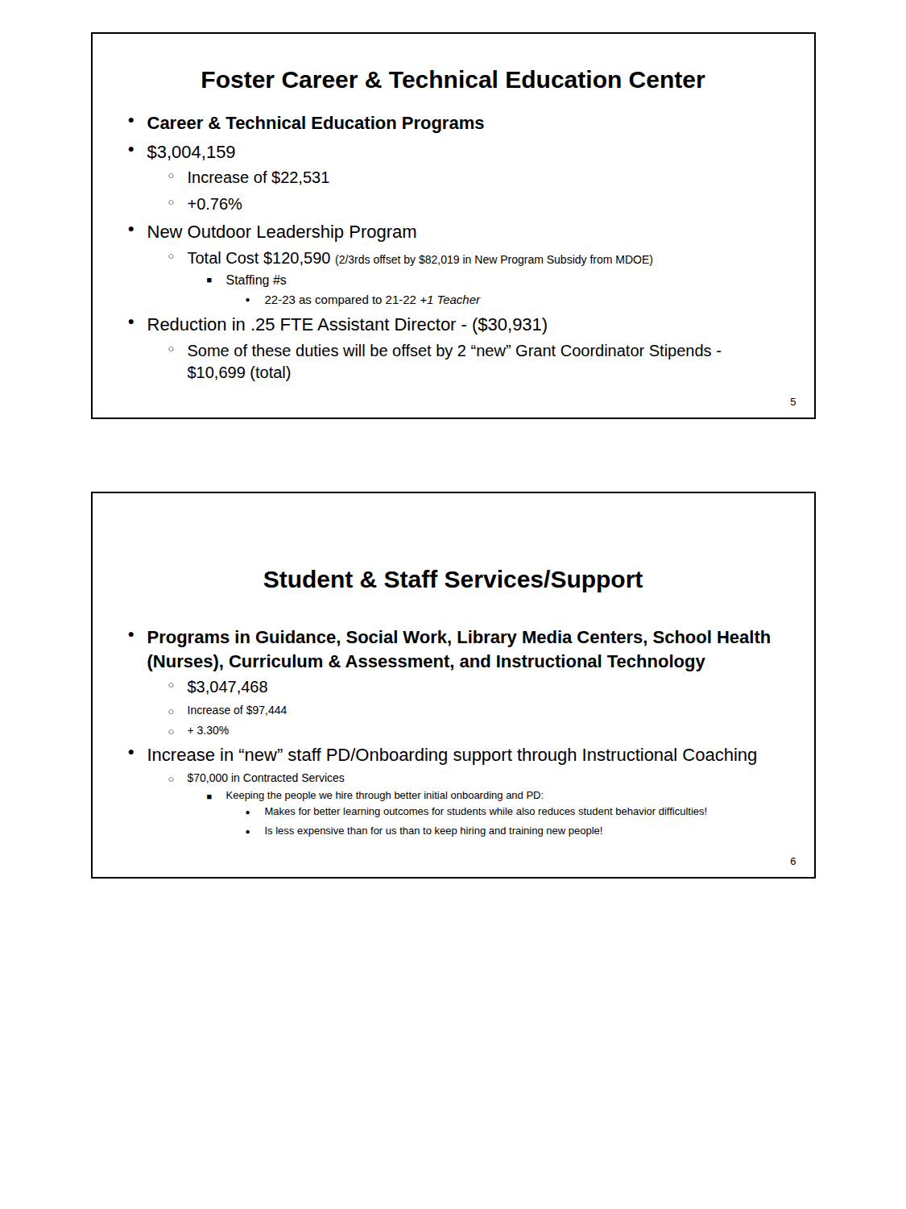Foster Career & Technical Education Center
Career & Technical Education Programs
$3,004,159
Increase of $22,531
+0.76%
New Outdoor Leadership Program
Total Cost $120,590 (2/3rds offset by $82,019 in New Program Subsidy from MDOE)
Staffing #s
22-23 as compared to 21-22 +1 Teacher
Reduction in .25 FTE Assistant Director - ($30,931)
Some of these duties will be offset by 2 “new” Grant Coordinator Stipends - $10,699 (total)
5
Student & Staff Services/Support
Programs in Guidance, Social Work, Library Media Centers, School Health (Nurses), Curriculum & Assessment, and Instructional Technology
$3,047,468
Increase of $97,444
+ 3.30%
Increase in “new” staff PD/Onboarding support through Instructional Coaching
$70,000 in Contracted Services
Keeping the people we hire through better initial onboarding and PD:
Makes for better learning outcomes for students while also reduces student behavior difficulties!
Is less expensive than for us than to keep hiring and training new people!
6